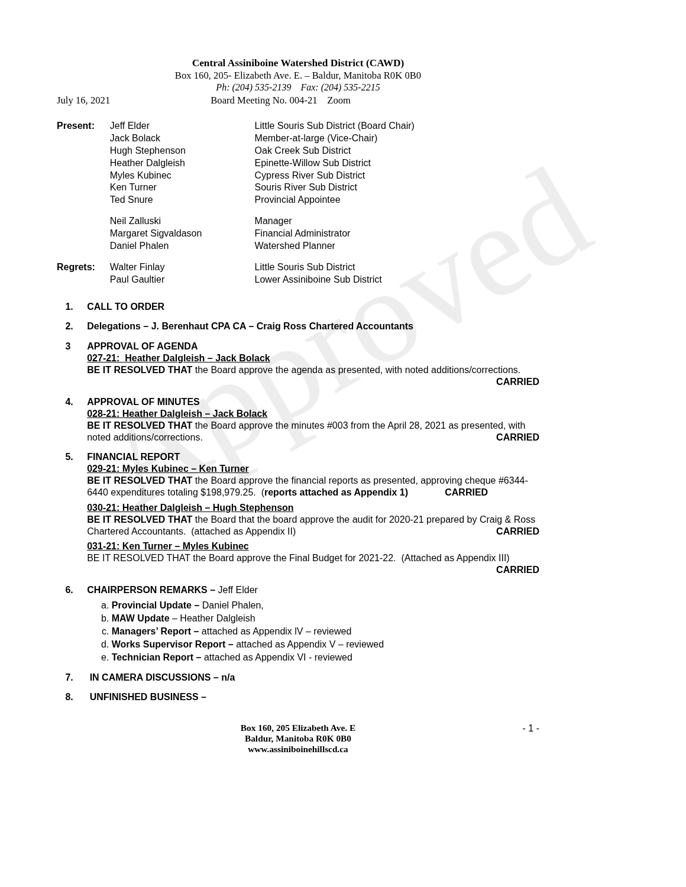Central Assiniboine Watershed District (CAWD)
Box 160, 205- Elizabeth Ave. E. – Baldur, Manitoba R0K 0B0
Ph: (204) 535-2139 Fax: (204) 535-2215
July 16, 2021 Board Meeting No. 004-21 Zoom
| Present: | Jeff Elder | Little Souris Sub District (Board Chair) |
| | Jack Bolack | Member-at-large (Vice-Chair) |
| | Hugh Stephenson | Oak Creek Sub District |
| | Heather Dalgleish | Epinette-Willow Sub District |
| | Myles Kubinec | Cypress River Sub District |
| | Ken Turner | Souris River Sub District |
| | Ted Snure | Provincial Appointee |
| | Neil Zalluski | Manager |
| | Margaret Sigvaldason | Financial Administrator |
| | Daniel Phalen | Watershed Planner |
| Regrets: | Walter Finlay | Little Souris Sub District |
| | Paul Gaultier | Lower Assiniboine Sub District |
CALL TO ORDER
Delegations – J. Berenhaut CPA CA – Craig Ross Chartered Accountants
APPROVAL OF AGENDA
027-21: Heather Dalgleish – Jack Bolack
BE IT RESOLVED THAT the Board approve the agenda as presented, with noted additions/corrections. CARRIED
APPROVAL OF MINUTES
028-21: Heather Dalgleish – Jack Bolack
BE IT RESOLVED THAT the Board approve the minutes #003 from the April 28, 2021 as presented, with noted additions/corrections. CARRIED
FINANCIAL REPORT
029-21: Myles Kubinec – Ken Turner
BE IT RESOLVED THAT the Board approve the financial reports as presented, approving cheque #6344- 6440 expenditures totaling $198,979.25. (reports attached as Appendix 1) CARRIED
030-21: Heather Dalgleish – Hugh Stephenson
BE IT RESOLVED THAT the Board that the board approve the audit for 2020-21 prepared by Craig & Ross Chartered Accountants. (attached as Appendix II) CARRIED
031-21: Ken Turner – Myles Kubinec
BE IT RESOLVED THAT the Board approve the Final Budget for 2021-22. (Attached as Appendix III) CARRIED
CHAIRPERSON REMARKS – Jeff Elder
Provincial Update – Daniel Phalen,
MAW Update – Heather Dalgleish
Managers’ Report – attached as Appendix lV – reviewed
Works Supervisor Report – attached as Appendix V – reviewed
Technician Report – attached as Appendix VI - reviewed
IN CAMERA DISCUSSIONS – n/a
UNFINISHED BUSINESS –
Box 160, 205 Elizabeth Ave. E
Baldur, Manitoba R0K 0B0
www.assiniboinehillscd.ca
- 1 -